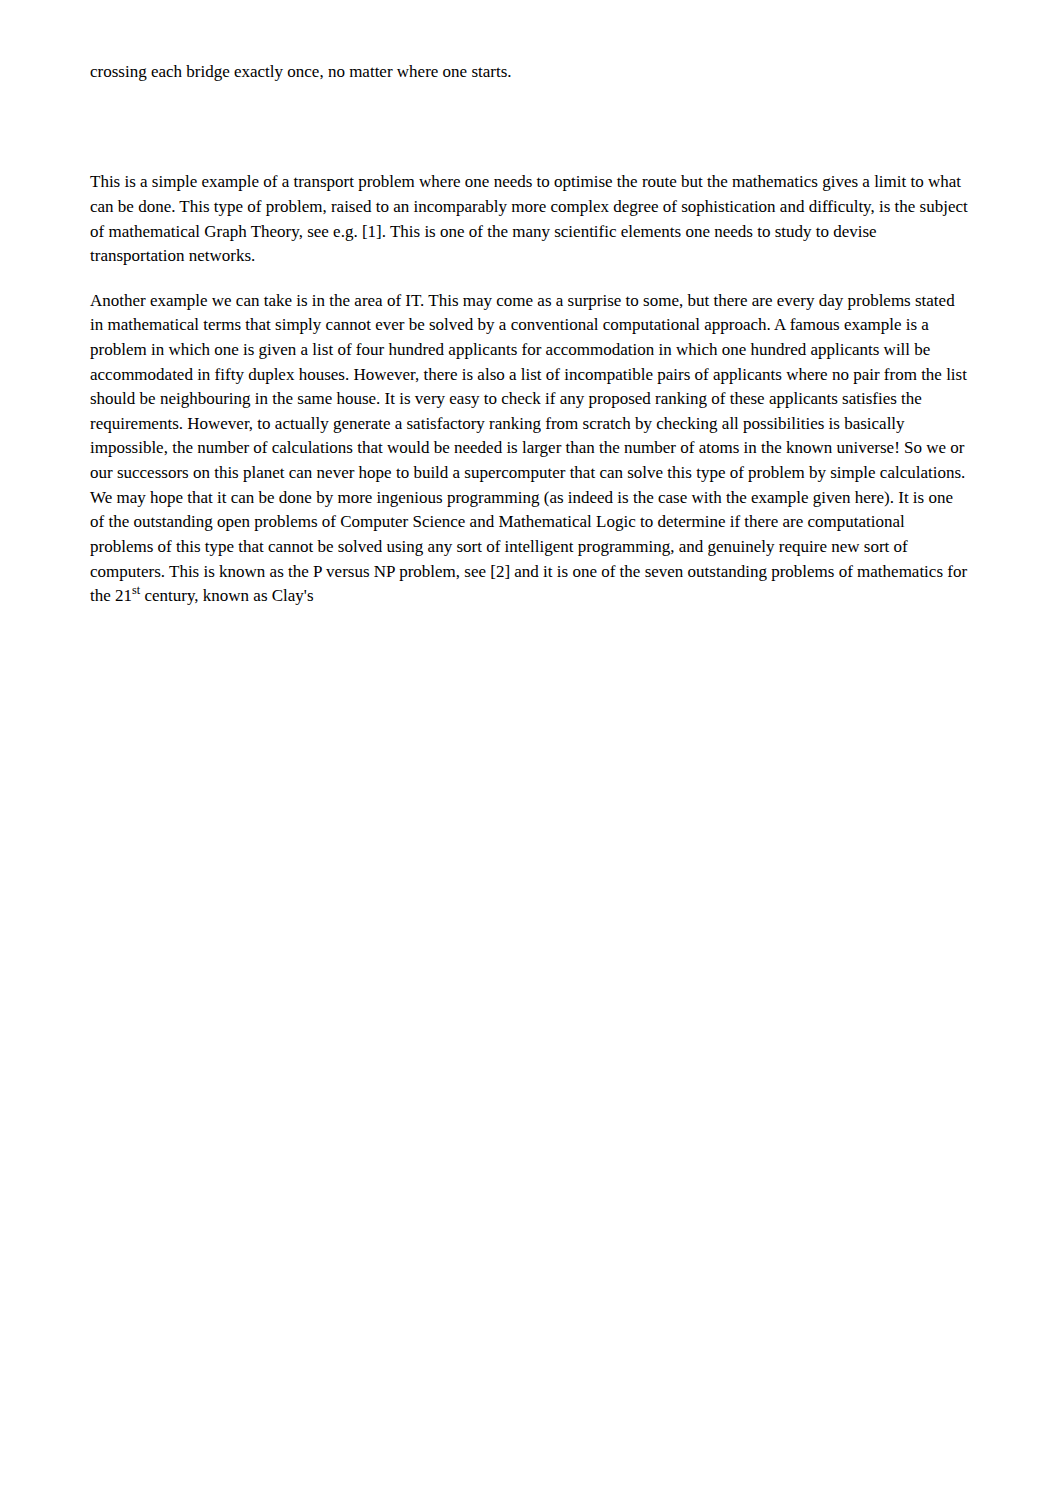crossing each bridge exactly once, no matter where one starts.
This is a simple example of a transport problem where one needs to optimise the route but the mathematics gives a limit to what can be done. This type of problem, raised to an incomparably more complex degree of sophistication and difficulty, is the subject of mathematical Graph Theory, see e.g. [1]. This is one of the many scientific elements one needs to study to devise transportation networks.
Another example we can take is in the area of IT. This may come as a surprise to some, but there are every day problems stated in mathematical terms that simply cannot ever be solved by a conventional computational approach. A famous example is a problem in which one is given a list of four hundred applicants for accommodation in which one hundred applicants will be accommodated in fifty duplex houses. However, there is also a list of incompatible pairs of applicants where no pair from the list should be neighbouring in the same house. It is very easy to check if any proposed ranking of these applicants satisfies the requirements. However, to actually generate a satisfactory ranking from scratch by checking all possibilities is basically impossible, the number of calculations that would be needed is larger than the number of atoms in the known universe! So we or our successors on this planet can never hope to build a supercomputer that can solve this type of problem by simple calculations. We may hope that it can be done by more ingenious programming (as indeed is the case with the example given here). It is one of the outstanding open problems of Computer Science and Mathematical Logic to determine if there are computational problems of this type that cannot be solved using any sort of intelligent programming, and genuinely require new sort of computers. This is known as the P versus NP problem, see [2] and it is one of the seven outstanding problems of mathematics for the 21st century, known as Clay's